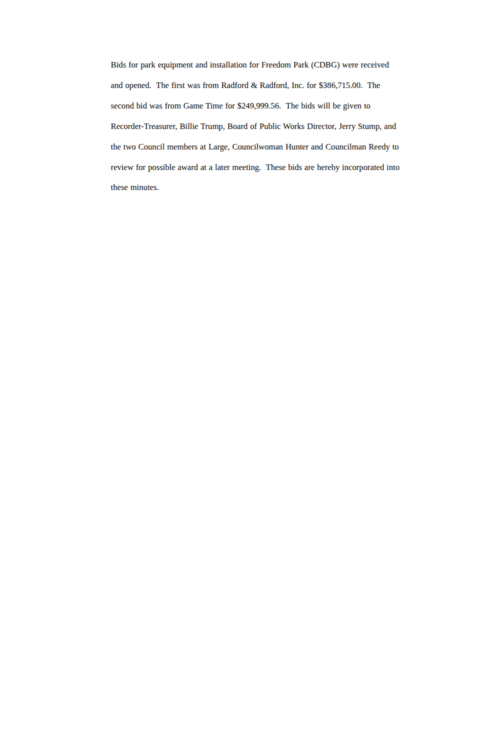Bids for park equipment and installation for Freedom Park (CDBG) were received and opened. The first was from Radford & Radford, Inc. for $386,715.00. The second bid was from Game Time for $249,999.56. The bids will be given to Recorder-Treasurer, Billie Trump, Board of Public Works Director, Jerry Stump, and the two Council members at Large, Councilwoman Hunter and Councilman Reedy to review for possible award at a later meeting. These bids are hereby incorporated into these minutes.